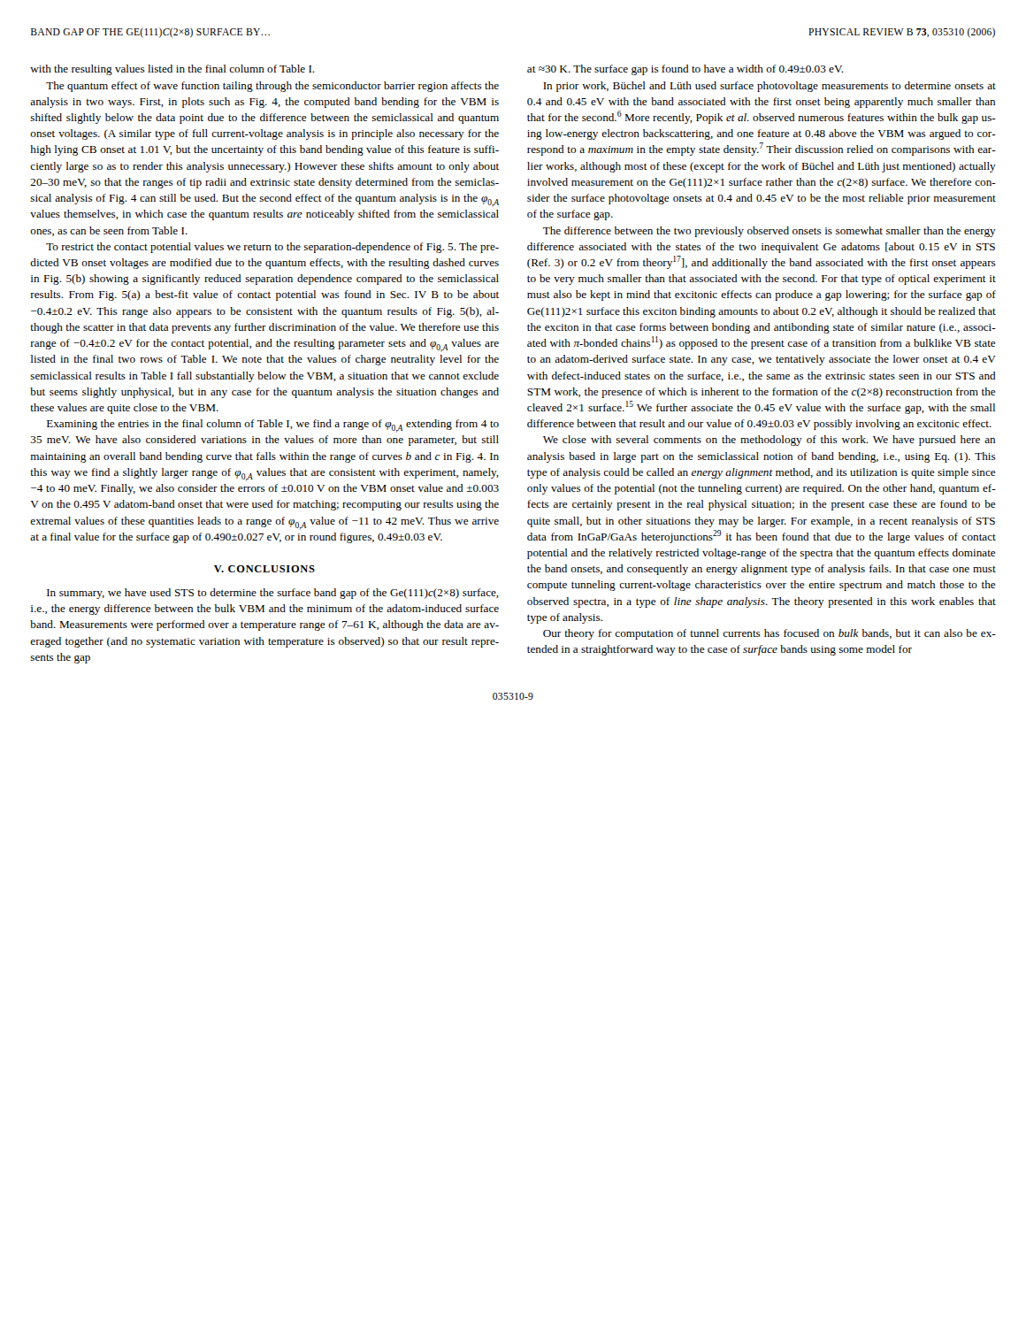Band gap of the Ge(111)c(2×8) surface by…
Physical Review B 73, 035310 (2006)
with the resulting values listed in the final column of Table I.
The quantum effect of wave function tailing through the semiconductor barrier region affects the analysis in two ways. First, in plots such as Fig. 4, the computed band bending for the VBM is shifted slightly below the data point due to the difference between the semiclassical and quantum onset voltages. (A similar type of full current-voltage analysis is in principle also necessary for the high lying CB onset at 1.01 V, but the uncertainty of this band bending value of this feature is sufficiently large so as to render this analysis unnecessary.) However these shifts amount to only about 20–30 meV, so that the ranges of tip radii and extrinsic state density determined from the semiclassical analysis of Fig. 4 can still be used. But the second effect of the quantum analysis is in the φ0,A values themselves, in which case the quantum results are noticeably shifted from the semiclassical ones, as can be seen from Table I.
To restrict the contact potential values we return to the separation-dependence of Fig. 5. The predicted VB onset voltages are modified due to the quantum effects, with the resulting dashed curves in Fig. 5(b) showing a significantly reduced separation dependence compared to the semiclassical results. From Fig. 5(a) a best-fit value of contact potential was found in Sec. IV B to be about −0.4±0.2 eV. This range also appears to be consistent with the quantum results of Fig. 5(b), although the scatter in that data prevents any further discrimination of the value. We therefore use this range of −0.4±0.2 eV for the contact potential, and the resulting parameter sets and φ0,A values are listed in the final two rows of Table I. We note that the values of charge neutrality level for the semiclassical results in Table I fall substantially below the VBM, a situation that we cannot exclude but seems slightly unphysical, but in any case for the quantum analysis the situation changes and these values are quite close to the VBM.
Examining the entries in the final column of Table I, we find a range of φ0,A extending from 4 to 35 meV. We have also considered variations in the values of more than one parameter, but still maintaining an overall band bending curve that falls within the range of curves b and c in Fig. 4. In this way we find a slightly larger range of φ0,A values that are consistent with experiment, namely, −4 to 40 meV. Finally, we also consider the errors of ±0.010 V on the VBM onset value and ±0.003 V on the 0.495 V adatom-band onset that were used for matching; recomputing our results using the extremal values of these quantities leads to a range of φ0,A value of −11 to 42 meV. Thus we arrive at a final value for the surface gap of 0.490±0.027 eV, or in round figures, 0.49±0.03 eV.
V. Conclusions
In summary, we have used STS to determine the surface band gap of the Ge(111)c(2×8) surface, i.e., the energy difference between the bulk VBM and the minimum of the adatom-induced surface band. Measurements were performed over a temperature range of 7–61 K, although the data are averaged together (and no systematic variation with temperature is observed) so that our result represents the gap
at ≈30 K. The surface gap is found to have a width of 0.49±0.03 eV.
In prior work, Büchel and Lüth used surface photovoltage measurements to determine onsets at 0.4 and 0.45 eV with the band associated with the first onset being apparently much smaller than that for the second.6 More recently, Popik et al. observed numerous features within the bulk gap using low-energy electron backscattering, and one feature at 0.48 above the VBM was argued to correspond to a maximum in the empty state density.7 Their discussion relied on comparisons with earlier works, although most of these (except for the work of Büchel and Lüth just mentioned) actually involved measurement on the Ge(111)2×1 surface rather than the c(2×8) surface. We therefore consider the surface photovoltage onsets at 0.4 and 0.45 eV to be the most reliable prior measurement of the surface gap.
The difference between the two previously observed onsets is somewhat smaller than the energy difference associated with the states of the two inequivalent Ge adatoms [about 0.15 eV in STS (Ref. 3) or 0.2 eV from theory17], and additionally the band associated with the first onset appears to be very much smaller than that associated with the second. For that type of optical experiment it must also be kept in mind that excitonic effects can produce a gap lowering; for the surface gap of Ge(111)2×1 surface this exciton binding amounts to about 0.2 eV, although it should be realized that the exciton in that case forms between bonding and antibonding state of similar nature (i.e., associated with π-bonded chains11) as opposed to the present case of a transition from a bulklike VB state to an adatom-derived surface state. In any case, we tentatively associate the lower onset at 0.4 eV with defect-induced states on the surface, i.e., the same as the extrinsic states seen in our STS and STM work, the presence of which is inherent to the formation of the c(2×8) reconstruction from the cleaved 2×1 surface.15 We further associate the 0.45 eV value with the surface gap, with the small difference between that result and our value of 0.49±0.03 eV possibly involving an excitonic effect.
We close with several comments on the methodology of this work. We have pursued here an analysis based in large part on the semiclassical notion of band bending, i.e., using Eq. (1). This type of analysis could be called an energy alignment method, and its utilization is quite simple since only values of the potential (not the tunneling current) are required. On the other hand, quantum effects are certainly present in the real physical situation; in the present case these are found to be quite small, but in other situations they may be larger. For example, in a recent reanalysis of STS data from InGaP/GaAs heterojunctions29 it has been found that due to the large values of contact potential and the relatively restricted voltage-range of the spectra that the quantum effects dominate the band onsets, and consequently an energy alignment type of analysis fails. In that case one must compute tunneling current-voltage characteristics over the entire spectrum and match those to the observed spectra, in a type of line shape analysis. The theory presented in this work enables that type of analysis.
Our theory for computation of tunnel currents has focused on bulk bands, but it can also be extended in a straightforward way to the case of surface bands using some model for
035310-9